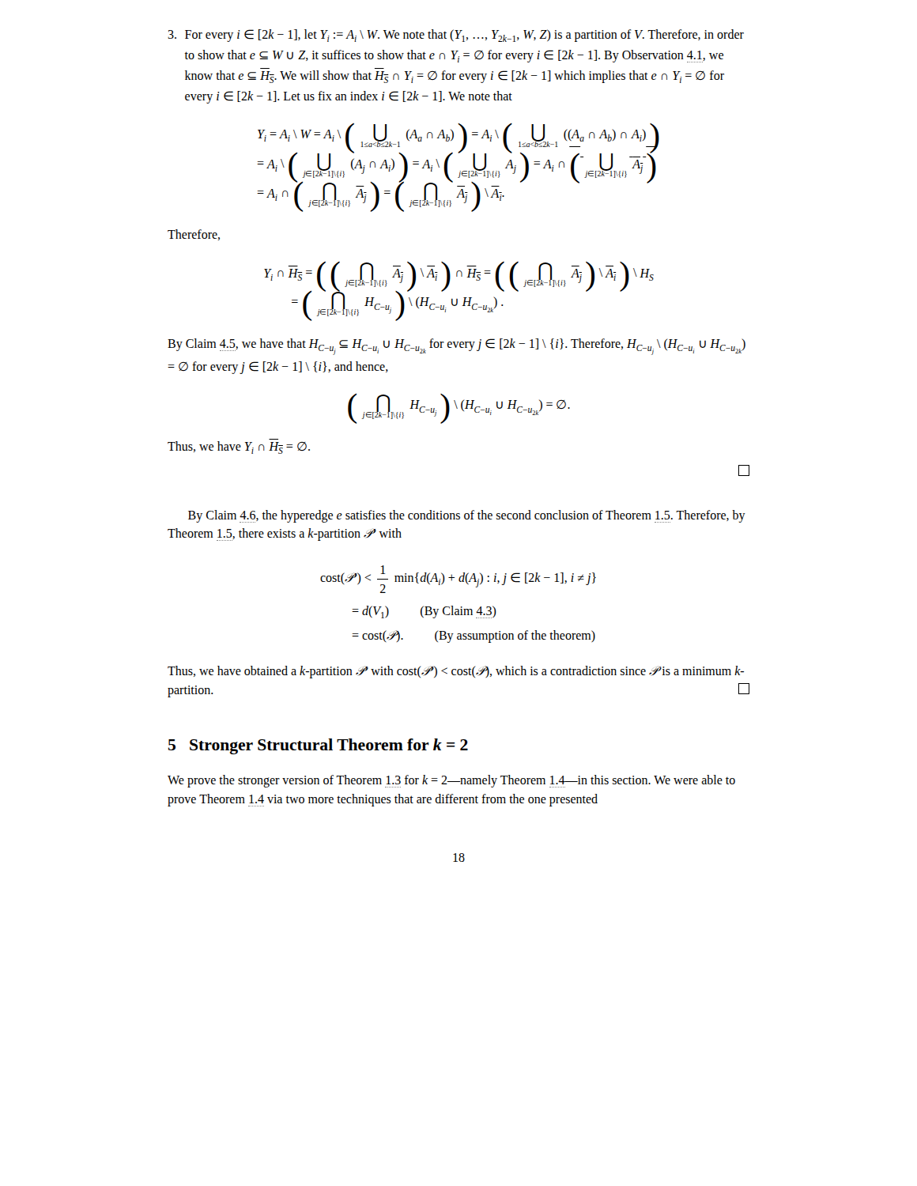3.
For every i ∈ [2k − 1], let Yi := Ai \ W. We note that (Y1, …, Y2k−1, W, Z) is a partition of V. Therefore, in order to show that e ⊆ W ∪ Z, it suffices to show that e ∩ Yi = ∅ for every i ∈ [2k − 1]. By Observation 4.1, we know that e ⊆ HS. We will show that HS ∩ Yi = ∅ for every i ∈ [2k − 1] which implies that e ∩ Yi = ∅ for every i ∈ [2k − 1]. Let us fix an index i ∈ [2k − 1]. We note that
Yi = Ai \ W = Ai \ ( ⋃1≤a<b≤2k−1 (Aa ∩ Ab) ) = Ai \ ( ⋃1≤a<b≤2k−1 ((Aa ∩ Ab) ∩ Ai) ) = Ai \ ( ⋃j∈[2k−1]\{i} (Aj ∩ Ai) ) = Ai \ ( ⋃j∈[2k−1]\{i} Aj ) = Ai ∩ ( ⋃j∈[2k−1]\{i} Aj ) = Ai ∩ ( ⋂j∈[2k−1]\{i} Aj ) = ( ⋂j∈[2k−1]\{i} Aj ) \ Ai.
Therefore,
Yi ∩ HS = ( ( ⋂j∈[2k−1]\{i} Aj ) \ Ai ) ∩ HS = ( ( ⋂j∈[2k−1]\{i} Aj ) \ Ai ) \ HS = ( ⋂j∈[2k−1]\{i} HC−uj ) \ (HC−ui ∪ HC−u2k) .
By Claim 4.5, we have that HC−uj ⊆ HC−ui ∪ HC−u2k for every j ∈ [2k − 1] \ {i}. Therefore, HC−uj \ (HC−ui ∪ HC−u2k) = ∅ for every j ∈ [2k − 1] \ {i}, and hence,
( ⋂j∈[2k−1]\{i} HC−uj ) \ (HC−ui ∪ HC−u2k) = ∅.
Thus, we have Yi ∩ HS = ∅.
By Claim 4.6, the hyperedge e satisfies the conditions of the second conclusion of Theorem 1.5. Therefore, by Theorem 1.5, there exists a k-partition 𝒫′ with
cost(𝒫′) < 12 min{d(Ai) + d(Aj) : i, j ∈ [2k − 1], i ≠ j} = d(V1) (By Claim 4.3) = cost(𝒫). (By assumption of the theorem)
Thus, we have obtained a k-partition 𝒫′ with cost(𝒫′) < cost(𝒫), which is a contradiction since 𝒫 is a minimum k-partition.
5 Stronger Structural Theorem for k = 2
We prove the stronger version of Theorem 1.3 for k = 2—namely Theorem 1.4—in this section. We were able to prove Theorem 1.4 via two more techniques that are different from the one presented
18